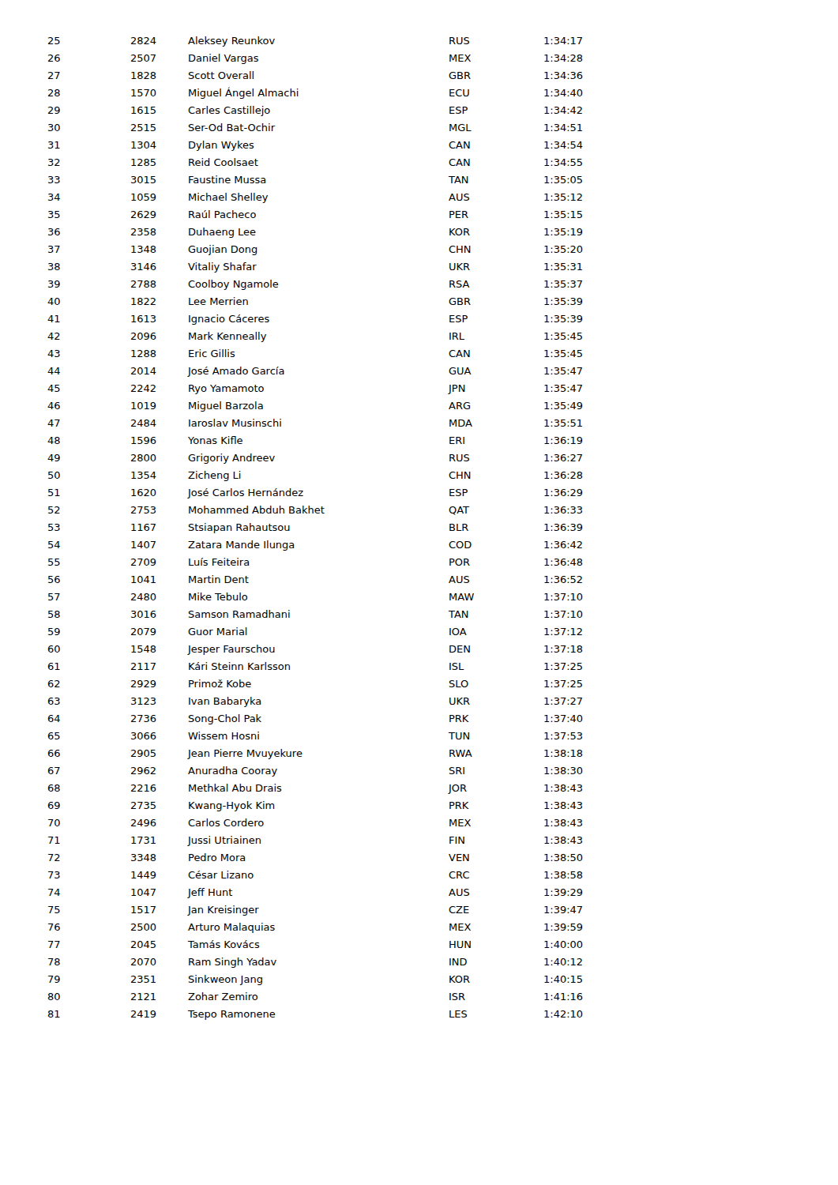| 25 | 2824 | Aleksey Reunkov | RUS | 1:34:17 |
| 26 | 2507 | Daniel Vargas | MEX | 1:34:28 |
| 27 | 1828 | Scott Overall | GBR | 1:34:36 |
| 28 | 1570 | Miguel Ángel Almachi | ECU | 1:34:40 |
| 29 | 1615 | Carles Castillejo | ESP | 1:34:42 |
| 30 | 2515 | Ser-Od Bat-Ochir | MGL | 1:34:51 |
| 31 | 1304 | Dylan Wykes | CAN | 1:34:54 |
| 32 | 1285 | Reid Coolsaet | CAN | 1:34:55 |
| 33 | 3015 | Faustine Mussa | TAN | 1:35:05 |
| 34 | 1059 | Michael Shelley | AUS | 1:35:12 |
| 35 | 2629 | Raúl Pacheco | PER | 1:35:15 |
| 36 | 2358 | Duhaeng Lee | KOR | 1:35:19 |
| 37 | 1348 | Guojian Dong | CHN | 1:35:20 |
| 38 | 3146 | Vitaliy Shafar | UKR | 1:35:31 |
| 39 | 2788 | Coolboy Ngamole | RSA | 1:35:37 |
| 40 | 1822 | Lee Merrien | GBR | 1:35:39 |
| 41 | 1613 | Ignacio Cáceres | ESP | 1:35:39 |
| 42 | 2096 | Mark Kenneally | IRL | 1:35:45 |
| 43 | 1288 | Eric Gillis | CAN | 1:35:45 |
| 44 | 2014 | José Amado García | GUA | 1:35:47 |
| 45 | 2242 | Ryo Yamamoto | JPN | 1:35:47 |
| 46 | 1019 | Miguel Barzola | ARG | 1:35:49 |
| 47 | 2484 | Iaroslav Musinschi | MDA | 1:35:51 |
| 48 | 1596 | Yonas Kifle | ERI | 1:36:19 |
| 49 | 2800 | Grigoriy Andreev | RUS | 1:36:27 |
| 50 | 1354 | Zicheng Li | CHN | 1:36:28 |
| 51 | 1620 | José Carlos Hernández | ESP | 1:36:29 |
| 52 | 2753 | Mohammed Abduh Bakhet | QAT | 1:36:33 |
| 53 | 1167 | Stsiapan Rahautsou | BLR | 1:36:39 |
| 54 | 1407 | Zatara Mande Ilunga | COD | 1:36:42 |
| 55 | 2709 | Luís Feiteira | POR | 1:36:48 |
| 56 | 1041 | Martin Dent | AUS | 1:36:52 |
| 57 | 2480 | Mike Tebulo | MAW | 1:37:10 |
| 58 | 3016 | Samson Ramadhani | TAN | 1:37:10 |
| 59 | 2079 | Guor Marial | IOA | 1:37:12 |
| 60 | 1548 | Jesper Faurschou | DEN | 1:37:18 |
| 61 | 2117 | Kári Steinn Karlsson | ISL | 1:37:25 |
| 62 | 2929 | Primož Kobe | SLO | 1:37:25 |
| 63 | 3123 | Ivan Babaryka | UKR | 1:37:27 |
| 64 | 2736 | Song-Chol Pak | PRK | 1:37:40 |
| 65 | 3066 | Wissem Hosni | TUN | 1:37:53 |
| 66 | 2905 | Jean Pierre Mvuyekure | RWA | 1:38:18 |
| 67 | 2962 | Anuradha Cooray | SRI | 1:38:30 |
| 68 | 2216 | Methkal Abu Drais | JOR | 1:38:43 |
| 69 | 2735 | Kwang-Hyok Kim | PRK | 1:38:43 |
| 70 | 2496 | Carlos Cordero | MEX | 1:38:43 |
| 71 | 1731 | Jussi Utriainen | FIN | 1:38:43 |
| 72 | 3348 | Pedro Mora | VEN | 1:38:50 |
| 73 | 1449 | César Lizano | CRC | 1:38:58 |
| 74 | 1047 | Jeff Hunt | AUS | 1:39:29 |
| 75 | 1517 | Jan Kreisinger | CZE | 1:39:47 |
| 76 | 2500 | Arturo Malaquias | MEX | 1:39:59 |
| 77 | 2045 | Tamás Kovács | HUN | 1:40:00 |
| 78 | 2070 | Ram Singh Yadav | IND | 1:40:12 |
| 79 | 2351 | Sinkweon Jang | KOR | 1:40:15 |
| 80 | 2121 | Zohar Zemiro | ISR | 1:41:16 |
| 81 | 2419 | Tsepo Ramonene | LES | 1:42:10 |